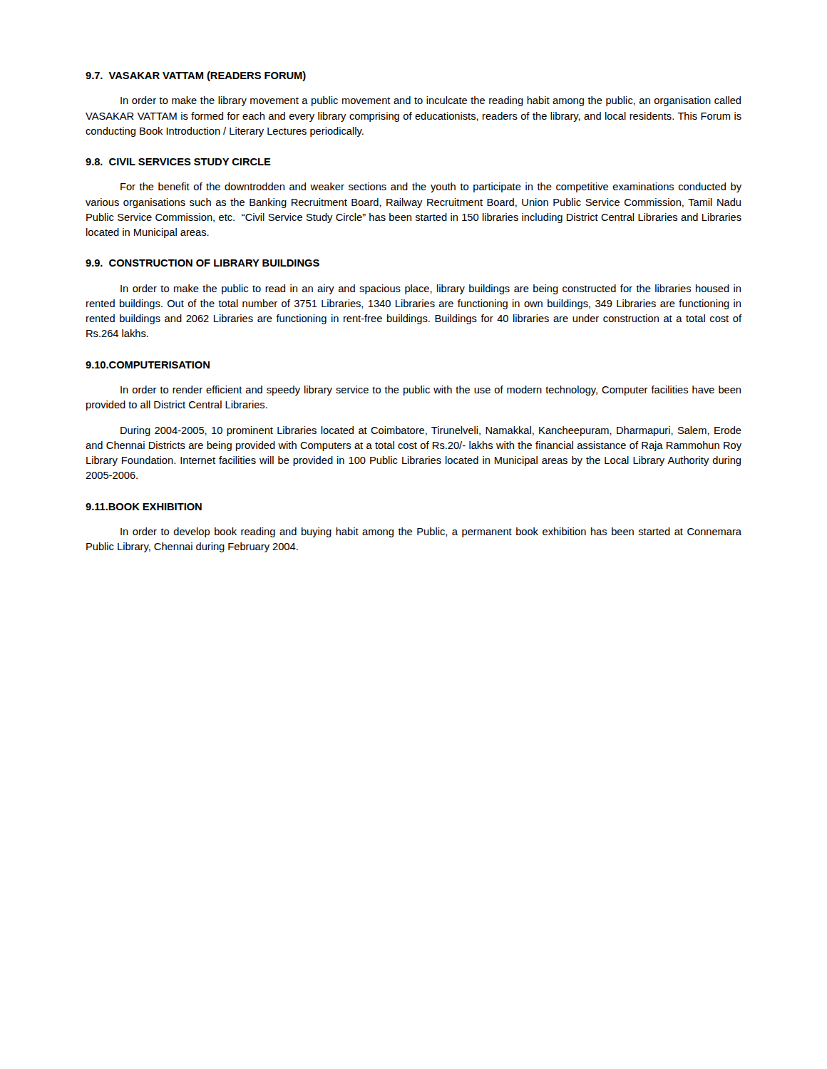9.7. Vasakar Vattam (Readers Forum)
In order to make the library movement a public movement and to inculcate the reading habit among the public, an organisation called VASAKAR VATTAM is formed for each and every library comprising of educationists, readers of the library, and local residents. This Forum is conducting Book Introduction / Literary Lectures periodically.
9.8. Civil Services Study Circle
For the benefit of the downtrodden and weaker sections and the youth to participate in the competitive examinations conducted by various organisations such as the Banking Recruitment Board, Railway Recruitment Board, Union Public Service Commission, Tamil Nadu Public Service Commission, etc. “Civil Service Study Circle” has been started in 150 libraries including District Central Libraries and Libraries located in Municipal areas.
9.9. Construction of Library Buildings
In order to make the public to read in an airy and spacious place, library buildings are being constructed for the libraries housed in rented buildings. Out of the total number of 3751 Libraries, 1340 Libraries are functioning in own buildings, 349 Libraries are functioning in rented buildings and 2062 Libraries are functioning in rent-free buildings. Buildings for 40 libraries are under construction at a total cost of Rs.264 lakhs.
9.10.Computerisation
In order to render efficient and speedy library service to the public with the use of modern technology, Computer facilities have been provided to all District Central Libraries.
During 2004-2005, 10 prominent Libraries located at Coimbatore, Tirunelveli, Namakkal, Kancheepuram, Dharmapuri, Salem, Erode and Chennai Districts are being provided with Computers at a total cost of Rs.20/- lakhs with the financial assistance of Raja Rammohun Roy Library Foundation. Internet facilities will be provided in 100 Public Libraries located in Municipal areas by the Local Library Authority during 2005-2006.
9.11.Book Exhibition
In order to develop book reading and buying habit among the Public, a permanent book exhibition has been started at Connemara Public Library, Chennai during February 2004.